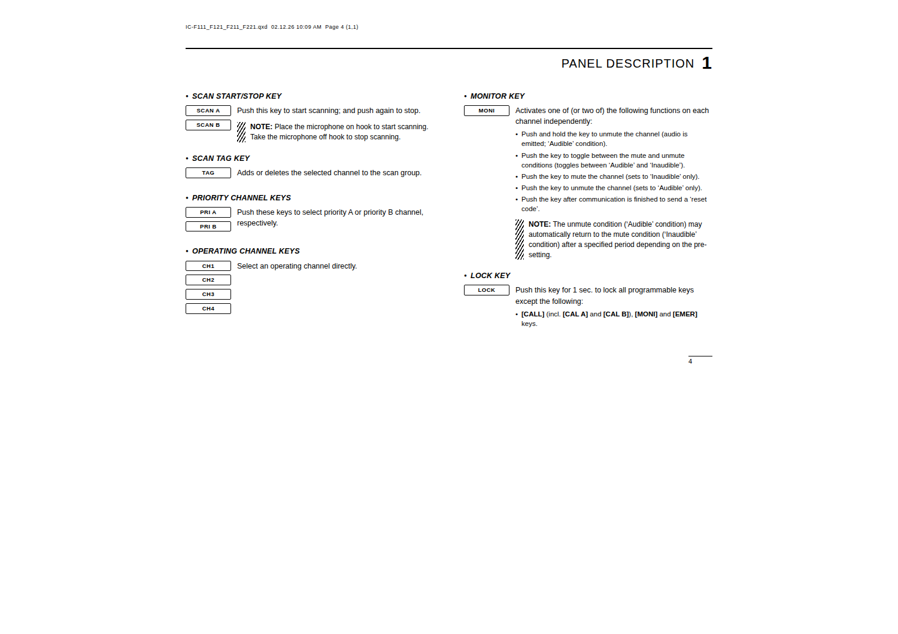IC-F111_F121_F211_F221.qxd 02.12.26 10:09 AM Page 4 (1,1)
PANEL DESCRIPTION1
SCAN START/STOP KEY
SCAN A SCAN B
Push this key to start scanning; and push again to stop.
NOTE: Place the microphone on hook to start scanning.
Take the microphone off hook to stop scanning.
SCAN TAG KEY
TAG
Adds or deletes the selected channel to the scan group.
PRIORITY CHANNEL KEYS
PRI A PRI B
Push these keys to select priority A or priority B channel, respectively.
OPERATING CHANNEL KEYS
CH1 CH2 CH3 CH4
Select an operating channel directly.
MONITOR KEY
MONI
Activates one of (or two of) the following functions on each channel independently:
Push and hold the key to unmute the channel (audio is emitted; ‘Audible’ condition).
Push the key to toggle between the mute and unmute conditions (toggles between ‘Audible’ and ‘Inaudible’).
Push the key to mute the channel (sets to ‘Inaudible’ only).
Push the key to unmute the channel (sets to ‘Audible’ only).
Push the key after communication is finished to send a ‘reset code’.
NOTE: The unmute condition (‘Audible’ condition) may automatically return to the mute condition (‘Inaudible’ condition) after a specified period depending on the pre-setting.
LOCK KEY
LOCK
Push this key for 1 sec. to lock all programmable keys except the following:
[CALL] (incl. [CAL A] and [CAL B]), [MONI] and [EMER] keys.
4